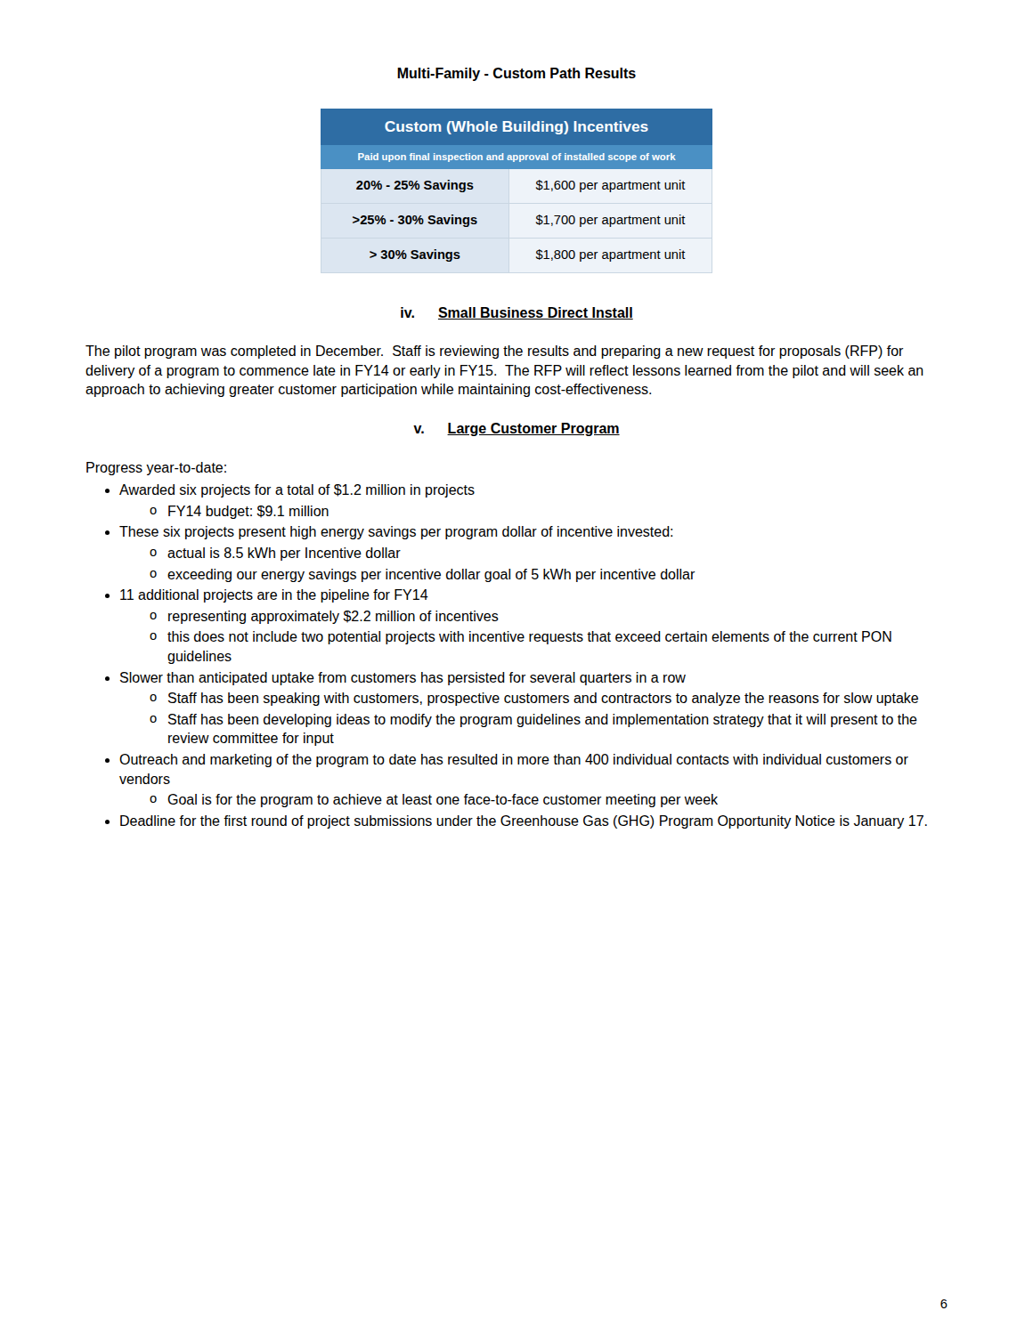Multi-Family - Custom Path Results
Custom (Whole Building) Incentives
| Paid upon final inspection and approval of installed scope of work |
| 20% - 25% Savings | $1,600 per apartment unit |
| >25% - 30% Savings | $1,700 per apartment unit |
| > 30% Savings | $1,800 per apartment unit |
iv. Small Business Direct Install
The pilot program was completed in December. Staff is reviewing the results and preparing a new request for proposals (RFP) for delivery of a program to commence late in FY14 or early in FY15. The RFP will reflect lessons learned from the pilot and will seek an approach to achieving greater customer participation while maintaining cost-effectiveness.
v. Large Customer Program
Progress year-to-date:
Awarded six projects for a total of $1.2 million in projects
FY14 budget: $9.1 million
These six projects present high energy savings per program dollar of incentive invested:
actual is 8.5 kWh per Incentive dollar
exceeding our energy savings per incentive dollar goal of 5 kWh per incentive dollar
11 additional projects are in the pipeline for FY14
representing approximately $2.2 million of incentives
this does not include two potential projects with incentive requests that exceed certain elements of the current PON guidelines
Slower than anticipated uptake from customers has persisted for several quarters in a row
Staff has been speaking with customers, prospective customers and contractors to analyze the reasons for slow uptake
Staff has been developing ideas to modify the program guidelines and implementation strategy that it will present to the review committee for input
Outreach and marketing of the program to date has resulted in more than 400 individual contacts with individual customers or vendors
Goal is for the program to achieve at least one face-to-face customer meeting per week
Deadline for the first round of project submissions under the Greenhouse Gas (GHG) Program Opportunity Notice is January 17.
6